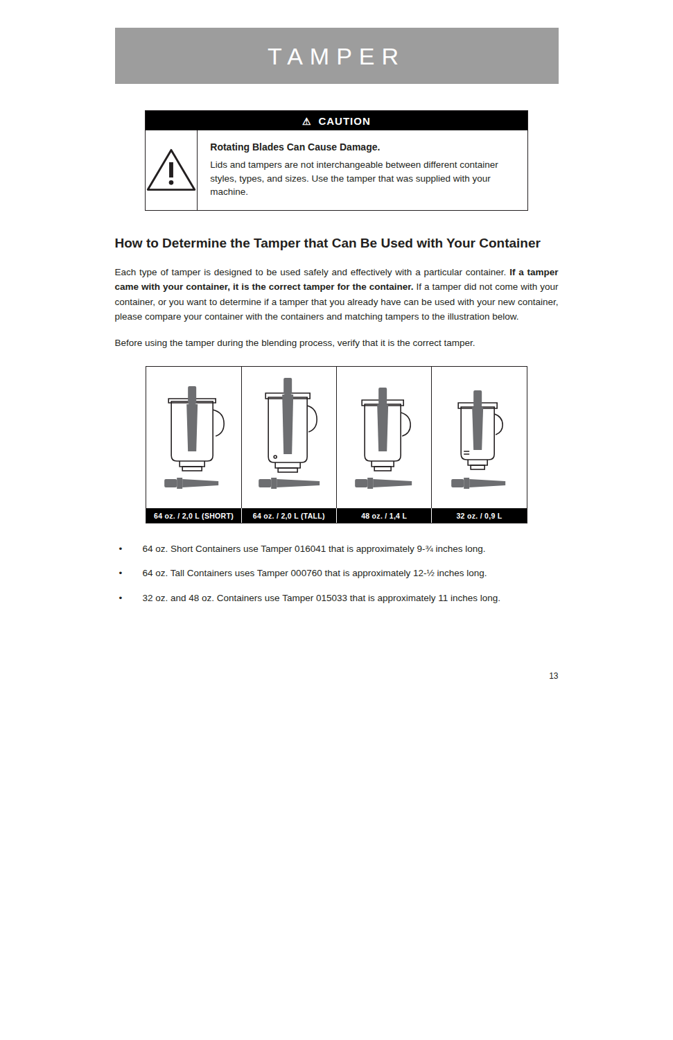TAMPER
⚠ CAUTION
Rotating Blades Can Cause Damage. Lids and tampers are not interchangeable between different container styles, types, and sizes. Use the tamper that was supplied with your machine.
How to Determine the Tamper that Can Be Used with Your Container
Each type of tamper is designed to be used safely and effectively with a particular container. If a tamper came with your container, it is the correct tamper for the container. If a tamper did not come with your container, or you want to determine if a tamper that you already have can be used with your new container, please compare your container with the containers and matching tampers to the illustration below.
Before using the tamper during the blending process, verify that it is the correct tamper.
64 oz. / 2,0 L (SHORT)
64 oz. / 2,0 L (TALL)
48 oz. / 1,4 L
32 oz. / 0,9 L
•64 oz. Short Containers use Tamper 016041 that is approximately 9-¾ inches long.
•64 oz. Tall Containers uses Tamper 000760 that is approximately 12-½ inches long.
•32 oz. and 48 oz. Containers use Tamper 015033 that is approximately 11 inches long.
13